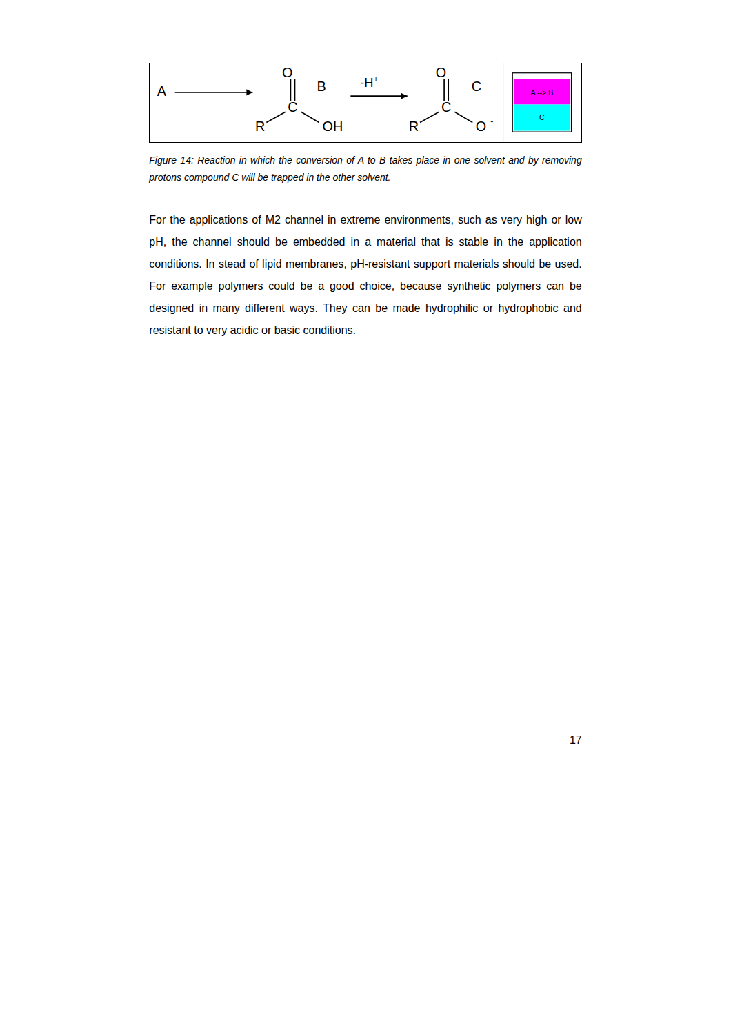A O C R OH B -H+ O C R O - C A --> B C
Figure 14: Reaction in which the conversion of A to B takes place in one solvent and by removing protons compound C will be trapped in the other solvent.
For the applications of M2 channel in extreme environments, such as very high or low pH, the channel should be embedded in a material that is stable in the application conditions. In stead of lipid membranes, pH-resistant support materials should be used. For example polymers could be a good choice, because synthetic polymers can be designed in many different ways. They can be made hydrophilic or hydrophobic and resistant to very acidic or basic conditions.
17